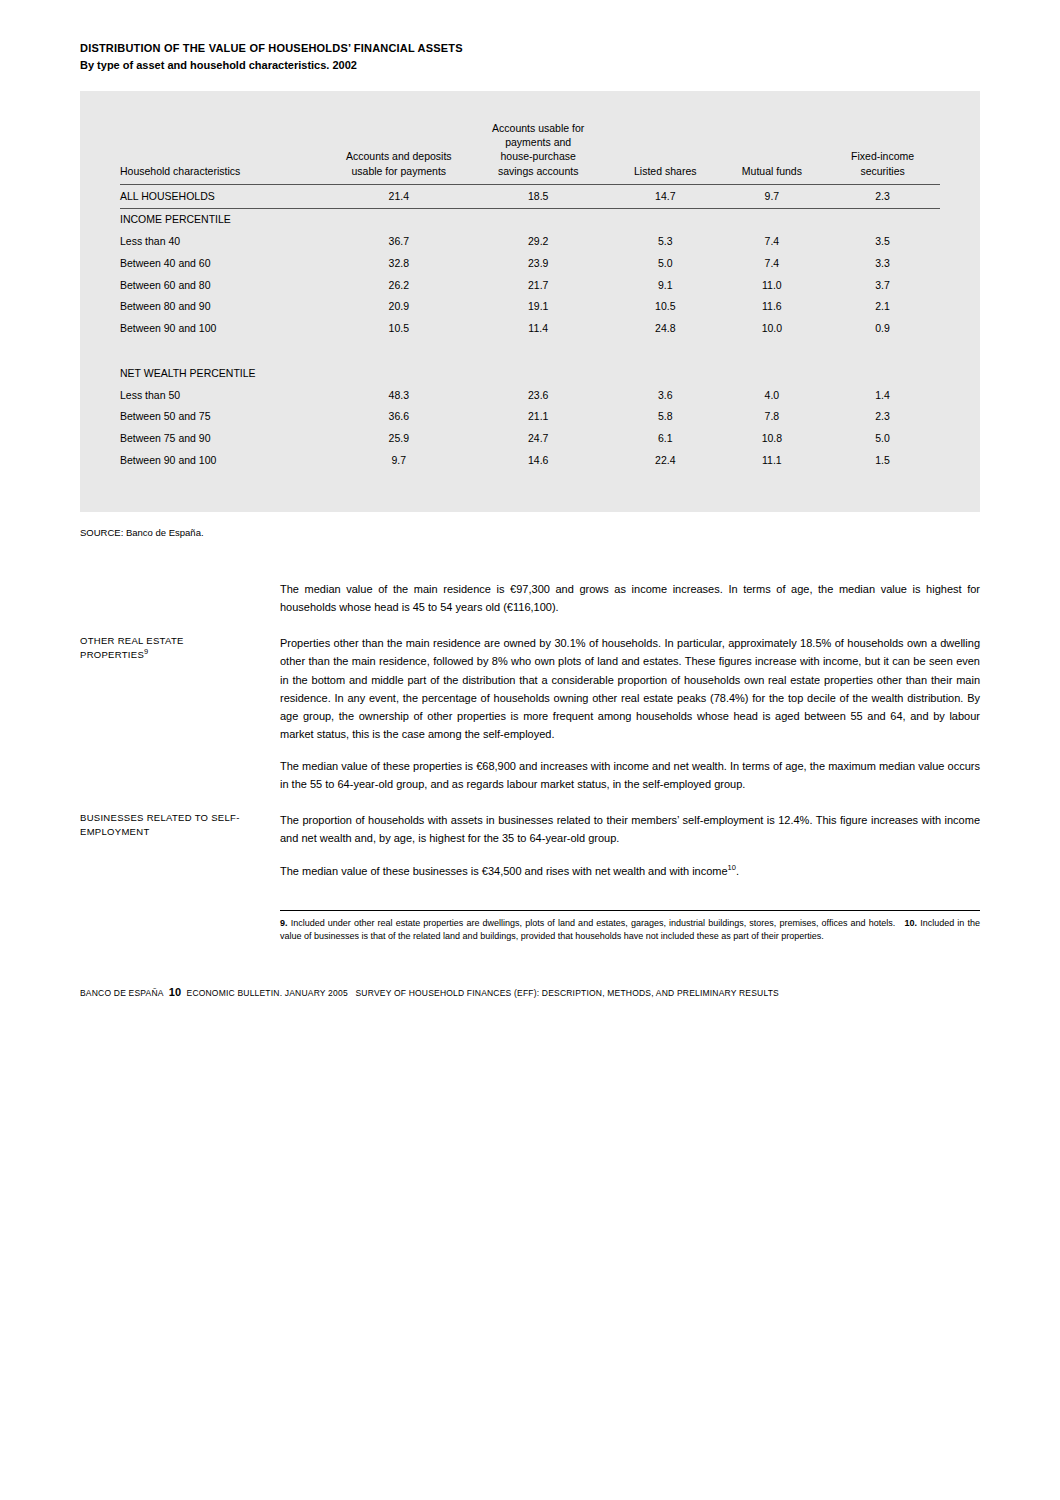DISTRIBUTION OF THE VALUE OF HOUSEHOLDS’ FINANCIAL ASSETS
By type of asset and household characteristics. 2002
| Household characteristics | Accounts and deposits usable for payments | Accounts usable for payments and house-purchase savings accounts | Listed shares | Mutual funds | Fixed-income securities |
| --- | --- | --- | --- | --- | --- |
| ALL HOUSEHOLDS | 21.4 | 18.5 | 14.7 | 9.7 | 2.3 |
| INCOME PERCENTILE | | | | | |
| Less than 40 | 36.7 | 29.2 | 5.3 | 7.4 | 3.5 |
| Between 40 and 60 | 32.8 | 23.9 | 5.0 | 7.4 | 3.3 |
| Between 60 and 80 | 26.2 | 21.7 | 9.1 | 11.0 | 3.7 |
| Between 80 and 90 | 20.9 | 19.1 | 10.5 | 11.6 | 2.1 |
| Between 90 and 100 | 10.5 | 11.4 | 24.8 | 10.0 | 0.9 |
| NET WEALTH PERCENTILE | | | | | |
| Less than 50 | 48.3 | 23.6 | 3.6 | 4.0 | 1.4 |
| Between 50 and 75 | 36.6 | 21.1 | 5.8 | 7.8 | 2.3 |
| Between 75 and 90 | 25.9 | 24.7 | 6.1 | 10.8 | 5.0 |
| Between 90 and 100 | 9.7 | 14.6 | 22.4 | 11.1 | 1.5 |
SOURCE: Banco de España.
The median value of the main residence is €97,300 and grows as income increases. In terms of age, the median value is highest for households whose head is 45 to 54 years old (€116,100).
OTHER REAL ESTATE
PROPERTIES9
Properties other than the main residence are owned by 30.1% of households. In particular, approximately 18.5% of households own a dwelling other than the main residence, followed by 8% who own plots of land and estates. These figures increase with income, but it can be seen even in the bottom and middle part of the distribution that a considerable proportion of households own real estate properties other than their main residence. In any event, the percentage of households owning other real estate peaks (78.4%) for the top decile of the wealth distribution. By age group, the ownership of other properties is more frequent among households whose head is aged between 55 and 64, and by labour market status, this is the case among the self-employed.
The median value of these properties is €68,900 and increases with income and net wealth. In terms of age, the maximum median value occurs in the 55 to 64-year-old group, and as regards labour market status, in the self-employed group.
BUSINESSES RELATED TO SELF-
EMPLOYMENT
The proportion of households with assets in businesses related to their members’ self-employment is 12.4%. This figure increases with income and net wealth and, by age, is highest for the 35 to 64-year-old group.
The median value of these businesses is €34,500 and rises with net wealth and with income10.
9. Included under other real estate properties are dwellings, plots of land and estates, garages, industrial buildings, stores, premises, offices and hotels. 10. Included in the value of businesses is that of the related land and buildings, provided that households have not included these as part of their properties.
BANCO DE ESPAÑA 10 ECONOMIC BULLETIN. JANUARY 2005 SURVEY OF HOUSEHOLD FINANCES (EFF): DESCRIPTION, METHODS, AND PRELIMINARY RESULTS